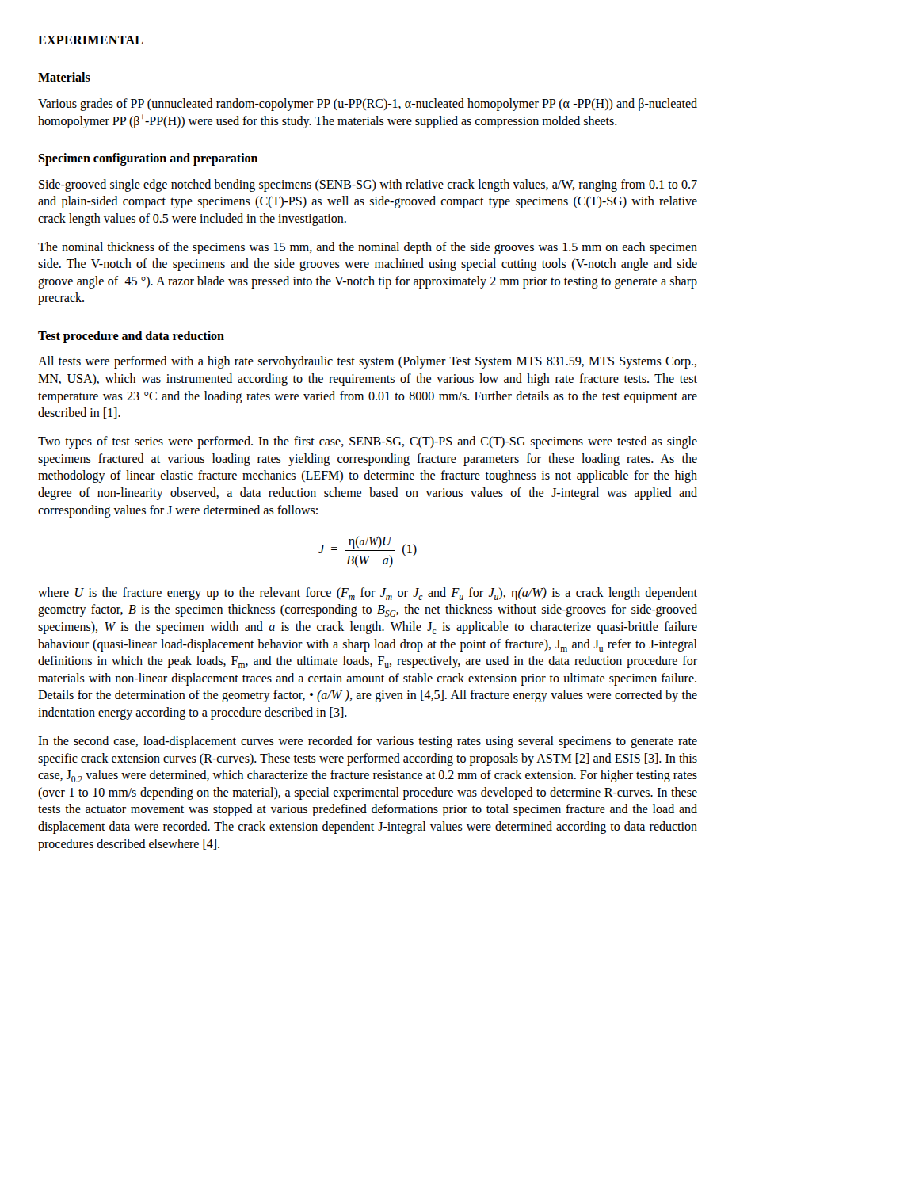EXPERIMENTAL
Materials
Various grades of PP (unnucleated random-copolymer PP (u-PP(RC)-1, α-nucleated homopolymer PP (α -PP(H)) and β-nucleated homopolymer PP (β+-PP(H)) were used for this study. The materials were supplied as compression molded sheets.
Specimen configuration and preparation
Side-grooved single edge notched bending specimens (SENB-SG) with relative crack length values, a/W, ranging from 0.1 to 0.7 and plain-sided compact type specimens (C(T)-PS) as well as side-grooved compact type specimens (C(T)-SG) with relative crack length values of 0.5 were included in the investigation.
The nominal thickness of the specimens was 15 mm, and the nominal depth of the side grooves was 1.5 mm on each specimen side. The V-notch of the specimens and the side grooves were machined using special cutting tools (V-notch angle and side groove angle of 45 °). A razor blade was pressed into the V-notch tip for approximately 2 mm prior to testing to generate a sharp precrack.
Test procedure and data reduction
All tests were performed with a high rate servohydraulic test system (Polymer Test System MTS 831.59, MTS Systems Corp., MN, USA), which was instrumented according to the requirements of the various low and high rate fracture tests. The test temperature was 23 °C and the loading rates were varied from 0.01 to 8000 mm/s. Further details as to the test equipment are described in [1].
Two types of test series were performed. In the first case, SENB-SG, C(T)-PS and C(T)-SG specimens were tested as single specimens fractured at various loading rates yielding corresponding fracture parameters for these loading rates. As the methodology of linear elastic fracture mechanics (LEFM) to determine the fracture toughness is not applicable for the high degree of non-linearity observed, a data reduction scheme based on various values of the J-integral was applied and corresponding values for J were determined as follows:
J = η(a/W)U B(W − a) (1)
where U is the fracture energy up to the relevant force (Fm for Jm or Jc and Fu for Ju), η(a/W) is a crack length dependent geometry factor, B is the specimen thickness (corresponding to BSG, the net thickness without side-grooves for side-grooved specimens), W is the specimen width and a is the crack length. While Jc is applicable to characterize quasi-brittle failure bahaviour (quasi-linear load-displacement behavior with a sharp load drop at the point of fracture), Jm and Ju refer to J-integral definitions in which the peak loads, Fm, and the ultimate loads, Fu, respectively, are used in the data reduction procedure for materials with non-linear displacement traces and a certain amount of stable crack extension prior to ultimate specimen failure. Details for the determination of the geometry factor, • (a/W ), are given in [4,5]. All fracture energy values were corrected by the indentation energy according to a procedure described in [3].
In the second case, load-displacement curves were recorded for various testing rates using several specimens to generate rate specific crack extension curves (R-curves). These tests were performed according to proposals by ASTM [2] and ESIS [3]. In this case, J0.2 values were determined, which characterize the fracture resistance at 0.2 mm of crack extension. For higher testing rates (over 1 to 10 mm/s depending on the material), a special experimental procedure was developed to determine R-curves. In these tests the actuator movement was stopped at various predefined deformations prior to total specimen fracture and the load and displacement data were recorded. The crack extension dependent J-integral values were determined according to data reduction procedures described elsewhere [4].